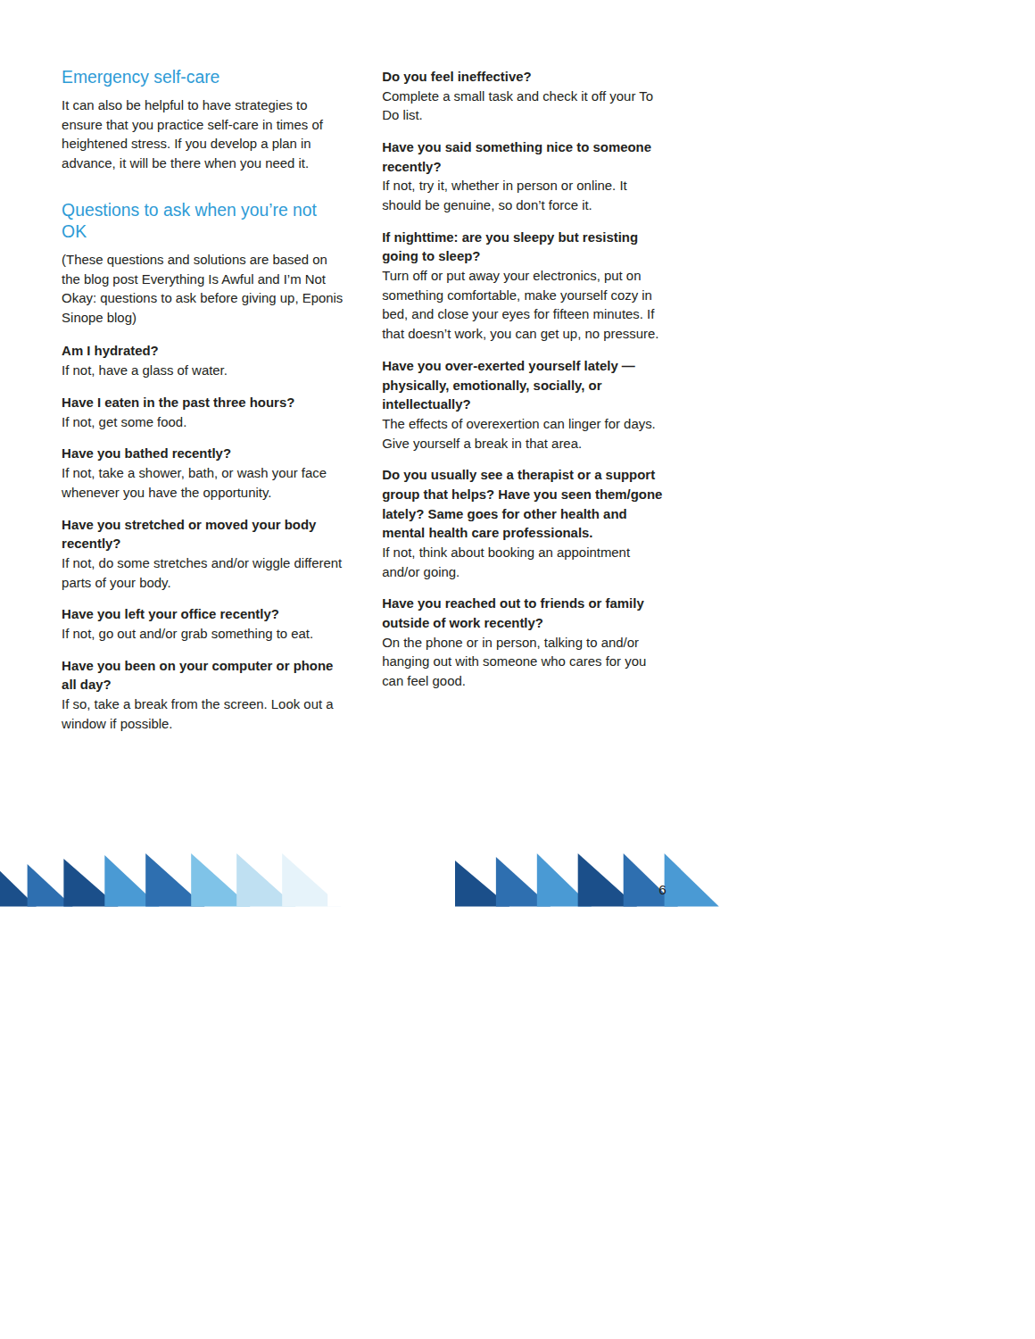Emergency self-care
It can also be helpful to have strategies to ensure that you practice self-care in times of heightened stress. If you develop a plan in advance, it will be there when you need it.
Questions to ask when you’re not OK
(These questions and solutions are based on the blog post Everything Is Awful and I’m Not Okay: questions to ask before giving up, Eponis Sinope blog)
Am I hydrated? If not, have a glass of water.
Have I eaten in the past three hours? If not, get some food.
Have you bathed recently? If not, take a shower, bath, or wash your face whenever you have the opportunity.
Have you stretched or moved your body recently? If not, do some stretches and/or wiggle different parts of your body.
Have you left your office recently? If not, go out and/or grab something to eat.
Have you been on your computer or phone all day? If so, take a break from the screen. Look out a window if possible.
Do you feel ineffective? Complete a small task and check it off your To Do list.
Have you said something nice to someone recently? If not, try it, whether in person or online. It should be genuine, so don’t force it.
If nighttime: are you sleepy but resisting going to sleep? Turn off or put away your electronics, put on something comfortable, make yourself cozy in bed, and close your eyes for fifteen minutes. If that doesn’t work, you can get up, no pressure.
Have you over-exerted yourself lately — physically, emotionally, socially, or intellectually? The effects of overexertion can linger for days. Give yourself a break in that area.
Do you usually see a therapist or a support group that helps? Have you seen them/gone lately? Same goes for other health and mental health care professionals. If not, think about booking an appointment and/or going.
Have you reached out to friends or family outside of work recently? On the phone or in person, talking to and/or hanging out with someone who cares for you can feel good.
6